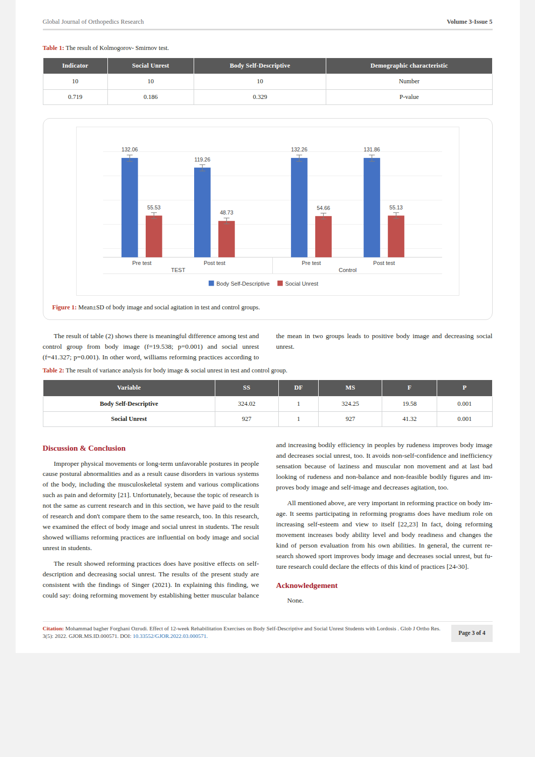Global Journal of Orthopedics Research
Volume 3-Issue 5
Table 1: The result of Kolmogorov- Smirnov test.
| Indicator | Social Unrest | Body Self-Descriptive | Demographic characteristic |
| --- | --- | --- | --- |
| 10 | 10 | 10 | Number |
| 0.719 | 0.186 | 0.329 | P-value |
132.06 55.53 119.26 48.73 132.26 54.66 131.86 55.13 Pre test Post test Pre test Post test TEST Control Body Self-Descriptive Social Unrest
Figure 1: Mean±SD of body image and social agitation in test and control groups.
The result of table (2) shows there is meaningful difference among test and control group from body image (f=19.538; p=0.001) and social unrest (f=41.327; p=0.001). In other word, williams reforming practices according to the mean in two groups leads to positive body image and decreasing social unrest.
Table 2: The result of variance analysis for body image & social unrest in test and control group.
| Variable | SS | DF | MS | F | P |
| --- | --- | --- | --- | --- | --- |
| Body Self-Descriptive | 324.02 | 1 | 324.25 | 19.58 | 0.001 |
| Social Unrest | 927 | 1 | 927 | 41.32 | 0.001 |
Discussion & Conclusion
Improper physical movements or long-term unfavorable postures in people cause postural abnormalities and as a result cause disorders in various systems of the body, including the musculoskeletal system and various complications such as pain and deformity [21]. Unfortunately, because the topic of research is not the same as current research and in this section, we have paid to the result of research and don't compare them to the same research, too. In this research, we examined the effect of body image and social unrest in students. The result showed williams reforming practices are influential on body image and social unrest in students.
The result showed reforming practices does have positive effects on self-description and decreasing social unrest. The results of the present study are consistent with the findings of Singer (2021). In explaining this finding, we could say: doing reforming movement by establishing better muscular balance and increasing bodily efficiency in peoples by rudeness improves body image and decreases social unrest, too. It avoids non-self-confidence and inefficiency sensation because of laziness and muscular non movement and at last bad looking of rudeness and non-balance and non-feasible bodily figures and improves body image and self-image and decreases agitation, too.
All mentioned above, are very important in reforming practice on body image. It seems participating in reforming programs does have medium role on increasing self-esteem and view to itself [22,23] In fact, doing reforming movement increases body ability level and body readiness and changes the kind of person evaluation from his own abilities. In general, the current research showed sport improves body image and decreases social unrest, but future research could declare the effects of this kind of practices [24-30].
Acknowledgement
None.
Citation: Mohammad bagher Forghani Ozrudi. Effect of 12-week Rehabilitation Exercises on Body Self-Descriptive and Social Unrest Students with Lordosis . Glob J Ortho Res. 3(5): 2022. GJOR.MS.ID.000571. DOI: 10.33552/GJOR.2022.03.000571.
Page 3 of 4